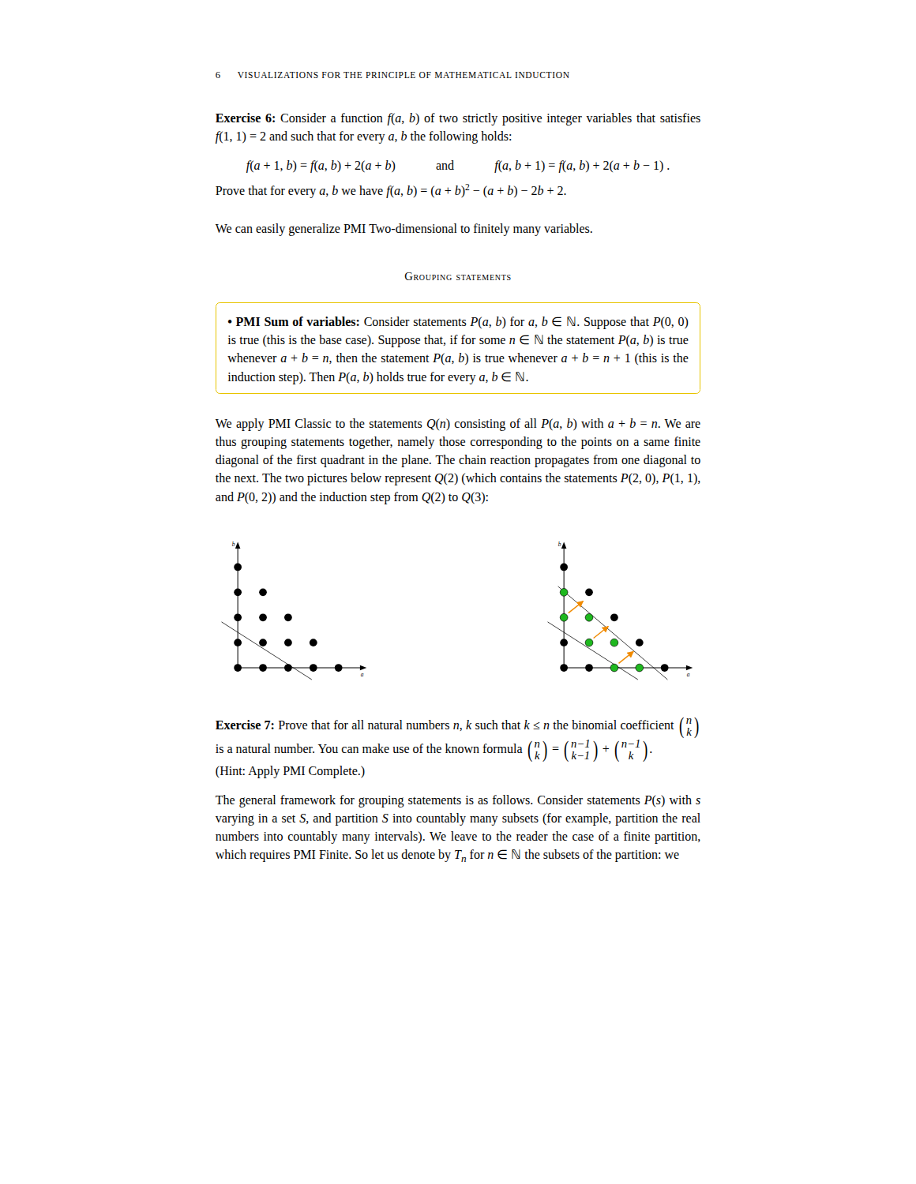6 Visualizations for the Principle of Mathematical Induction
Exercise 6: Consider a function f(a, b) of two strictly positive integer variables that satisfies f(1, 1) = 2 and such that for every a, b the following holds:
f(a + 1, b) = f(a, b) + 2(a + b) and f(a, b + 1) = f(a, b) + 2(a + b − 1) .
Prove that for every a, b we have f(a, b) = (a + b)2 − (a + b) − 2b + 2.
We can easily generalize PMI Two-dimensional to finitely many variables.
Grouping statements
• PMI Sum of variables: Consider statements P(a, b) for a, b ∈ ℕ. Suppose that P(0, 0) is true (this is the base case). Suppose that, if for some n ∈ ℕ the statement P(a, b) is true whenever a + b = n, then the statement P(a, b) is true whenever a + b = n + 1 (this is the induction step). Then P(a, b) holds true for every a, b ∈ ℕ.
We apply PMI Classic to the statements Q(n) consisting of all P(a, b) with a + b = n. We are thus grouping statements together, namely those corresponding to the points on a same finite diagonal of the first quadrant in the plane. The chain reaction propagates from one diagonal to the next. The two pictures below represent Q(2) (which contains the statements P(2, 0), P(1, 1), and P(0, 2)) and the induction step from Q(2) to Q(3):
b a b a
Exercise 7: Prove that for all natural numbers n, k such that k ≤ n the binomial coefficient (nk) is a natural number. You can make use of the known formula (nk) = (n−1 k−1) + (n−1 k).
(Hint: Apply PMI Complete.)
The general framework for grouping statements is as follows. Consider statements P(s) with s varying in a set S, and partition S into countably many subsets (for example, partition the real numbers into countably many intervals). We leave to the reader the case of a finite partition, which requires PMI Finite. So let us denote by Tn for n ∈ ℕ the subsets of the partition: we